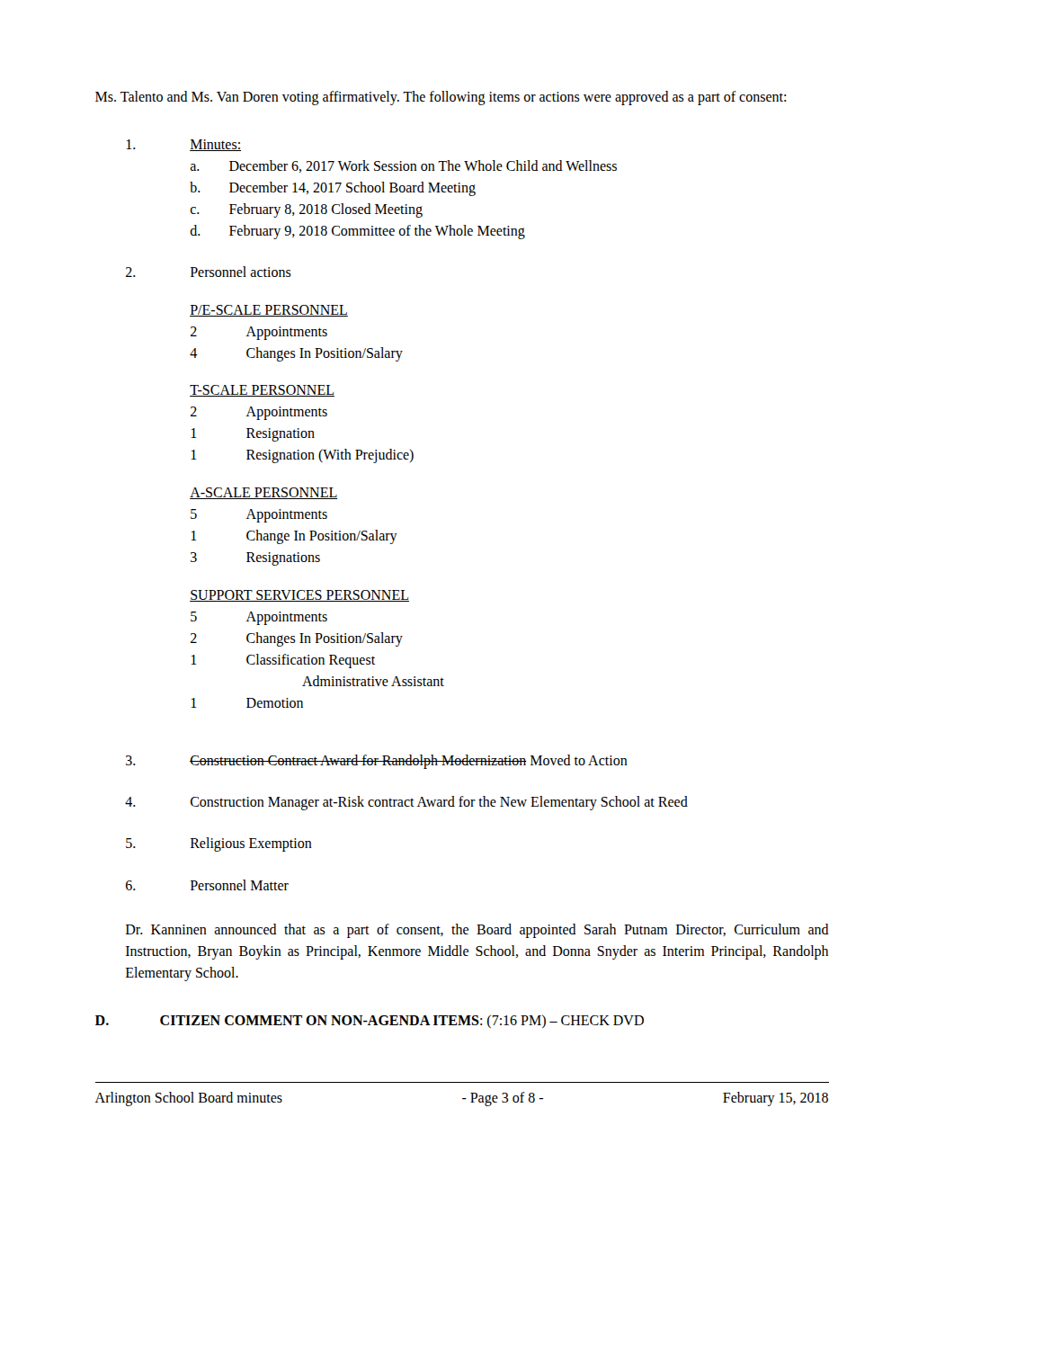Ms. Talento and Ms. Van Doren voting affirmatively. The following items or actions were approved as a part of consent:
1.
Minutes:
a. December 6, 2017 Work Session on The Whole Child and Wellness
b. December 14, 2017 School Board Meeting
c. February 8, 2018 Closed Meeting
d. February 9, 2018 Committee of the Whole Meeting
2.
Personnel actions
P/E-SCALE PERSONNEL
2 Appointments
4 Changes In Position/Salary
T-SCALE PERSONNEL
2 Appointments
1 Resignation
1 Resignation (With Prejudice)
A-SCALE PERSONNEL
5 Appointments
1 Change In Position/Salary
3 Resignations
SUPPORT SERVICES PERSONNEL
5 Appointments
2 Changes In Position/Salary
1 Classification Request
Administrative Assistant
1 Demotion
3.
Construction Contract Award for Randolph Modernization Moved to Action
4.
Construction Manager at-Risk contract Award for the New Elementary School at Reed
5.
Religious Exemption
6.
Personnel Matter
Dr. Kanninen announced that as a part of consent, the Board appointed Sarah Putnam Director, Curriculum and Instruction, Bryan Boykin as Principal, Kenmore Middle School, and Donna Snyder as Interim Principal, Randolph Elementary School.
D.
CITIZEN COMMENT ON NON-AGENDA ITEMS: (7:16 PM) – CHECK DVD
Arlington School Board minutes - Page 3 of 8 - February 15, 2018